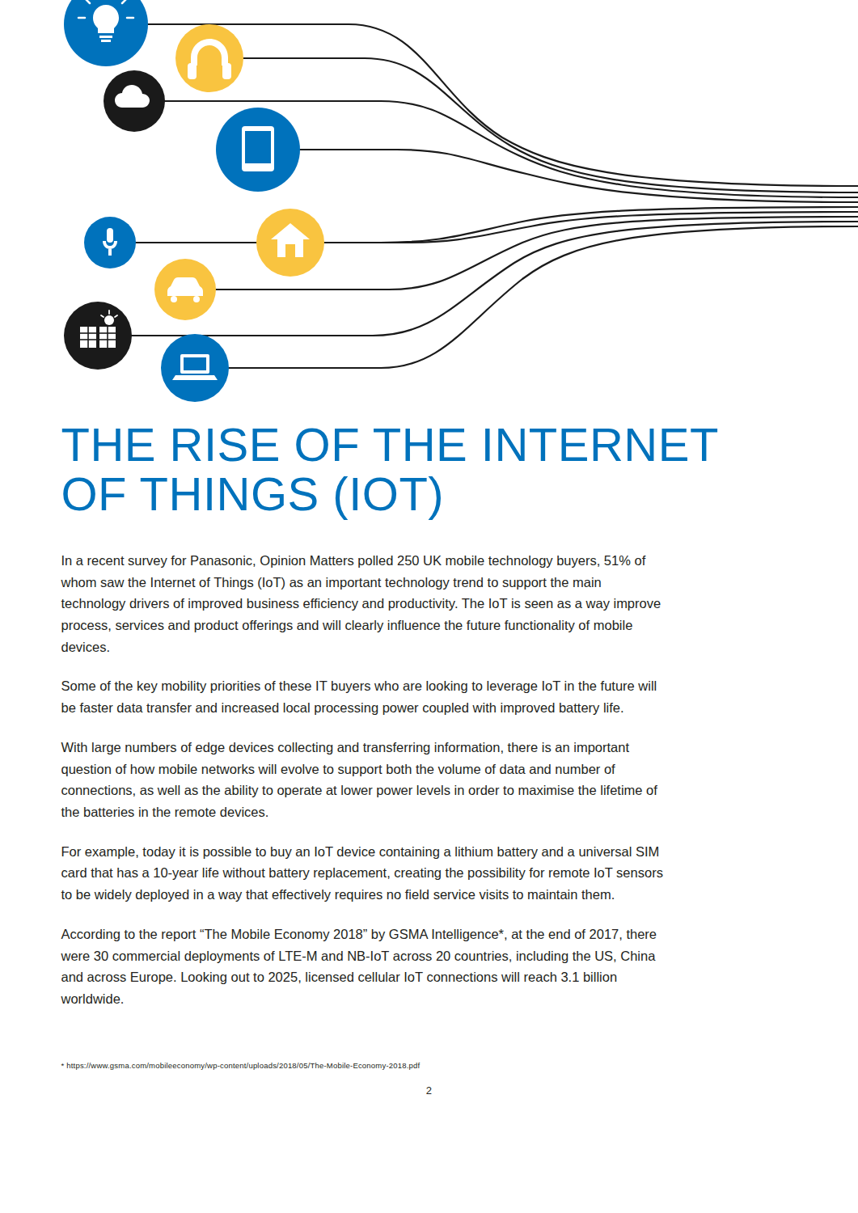The rise of the internet
of things (IoT)
In a recent survey for Panasonic, Opinion Matters polled 250 UK mobile technology buyers, 51% of whom saw the Internet of Things (IoT) as an important technology trend to support the main technology drivers of improved business efficiency and productivity. The IoT is seen as a way improve process, services and product offerings and will clearly influence the future functionality of mobile devices.
Some of the key mobility priorities of these IT buyers who are looking to leverage IoT in the future will be faster data transfer and increased local processing power coupled with improved battery life.
With large numbers of edge devices collecting and transferring information, there is an important question of how mobile networks will evolve to support both the volume of data and number of connections, as well as the ability to operate at lower power levels in order to maximise the lifetime of the batteries in the remote devices.
For example, today it is possible to buy an IoT device containing a lithium battery and a universal SIM card that has a 10-year life without battery replacement, creating the possibility for remote IoT sensors to be widely deployed in a way that effectively requires no field service visits to maintain them.
According to the report “The Mobile Economy 2018” by GSMA Intelligence*, at the end of 2017, there were 30 commercial deployments of LTE-M and NB-IoT across 20 countries, including the US, China and across Europe. Looking out to 2025, licensed cellular IoT connections will reach 3.1 billion worldwide.
* https://www.gsma.com/mobileeconomy/wp-content/uploads/2018/05/The-Mobile-Economy-2018.pdf
2